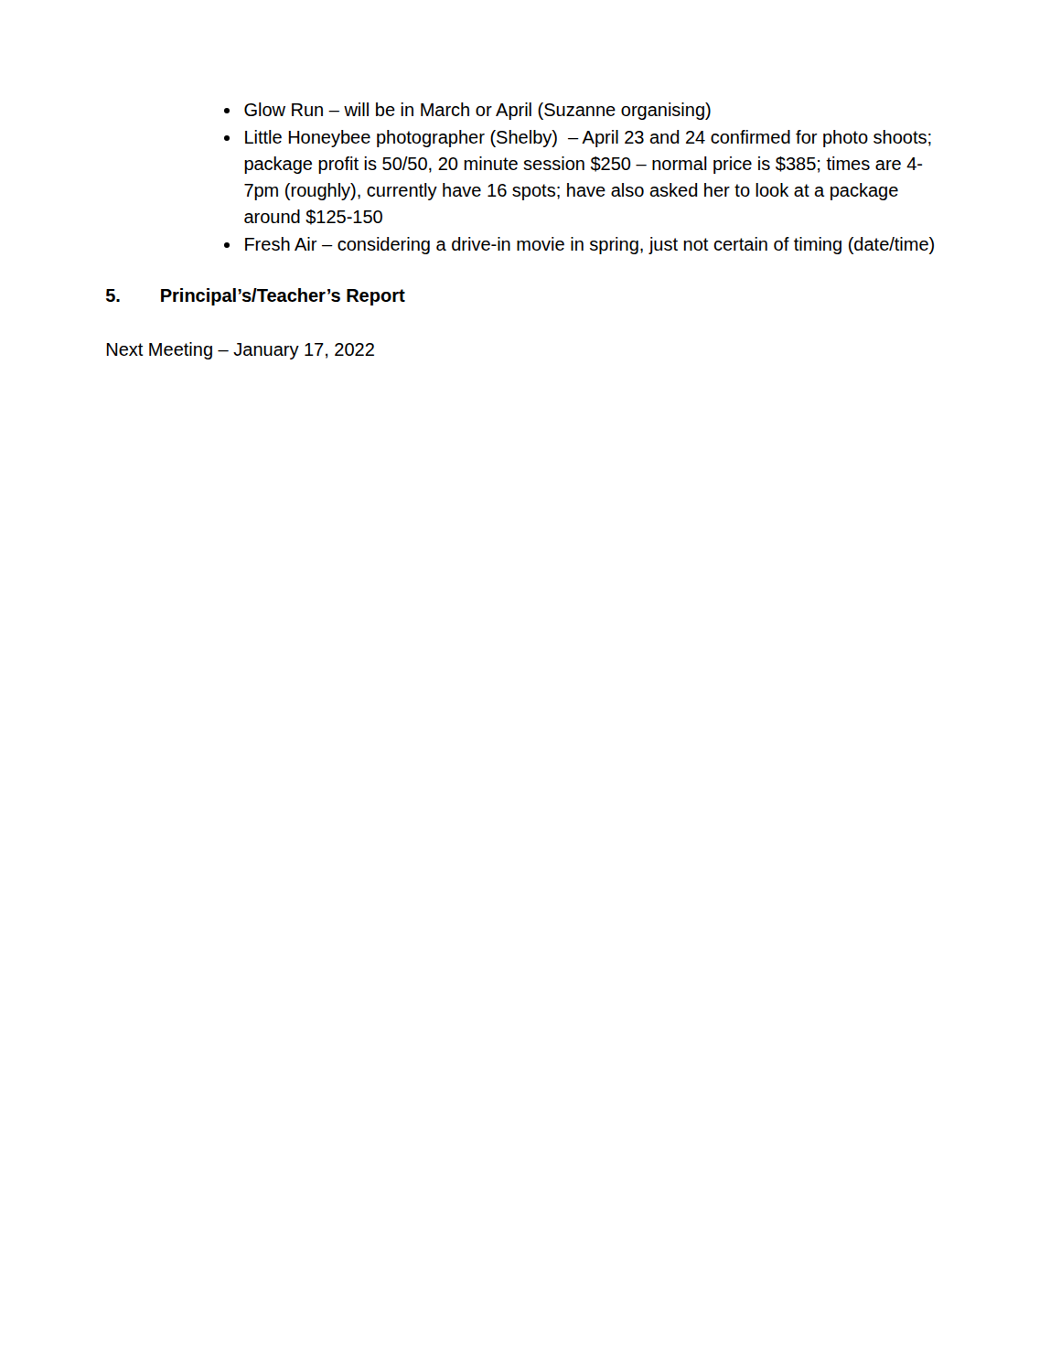Glow Run – will be in March or April (Suzanne organising)
Little Honeybee photographer (Shelby) – April 23 and 24 confirmed for photo shoots; package profit is 50/50, 20 minute session $250 – normal price is $385; times are 4-7pm (roughly), currently have 16 spots; have also asked her to look at a package around $125-150
Fresh Air – considering a drive-in movie in spring, just not certain of timing (date/time)
5. Principal’s/Teacher’s Report
Next Meeting – January 17, 2022